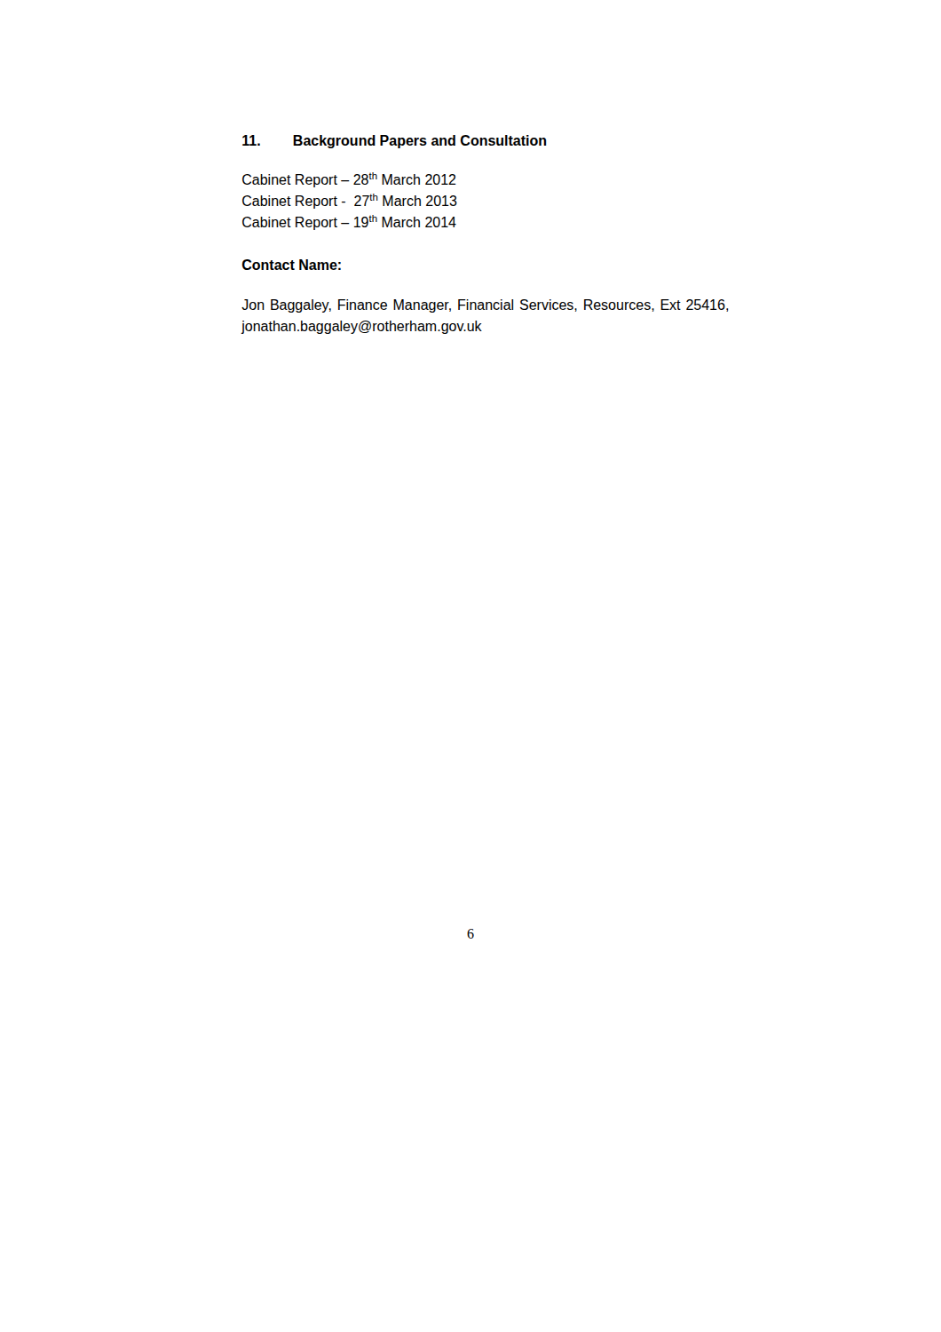11. Background Papers and Consultation
Cabinet Report – 28th March 2012
Cabinet Report - 27th March 2013
Cabinet Report – 19th March 2014
Contact Name:
Jon Baggaley, Finance Manager, Financial Services, Resources, Ext 25416, jonathan.baggaley@rotherham.gov.uk
6